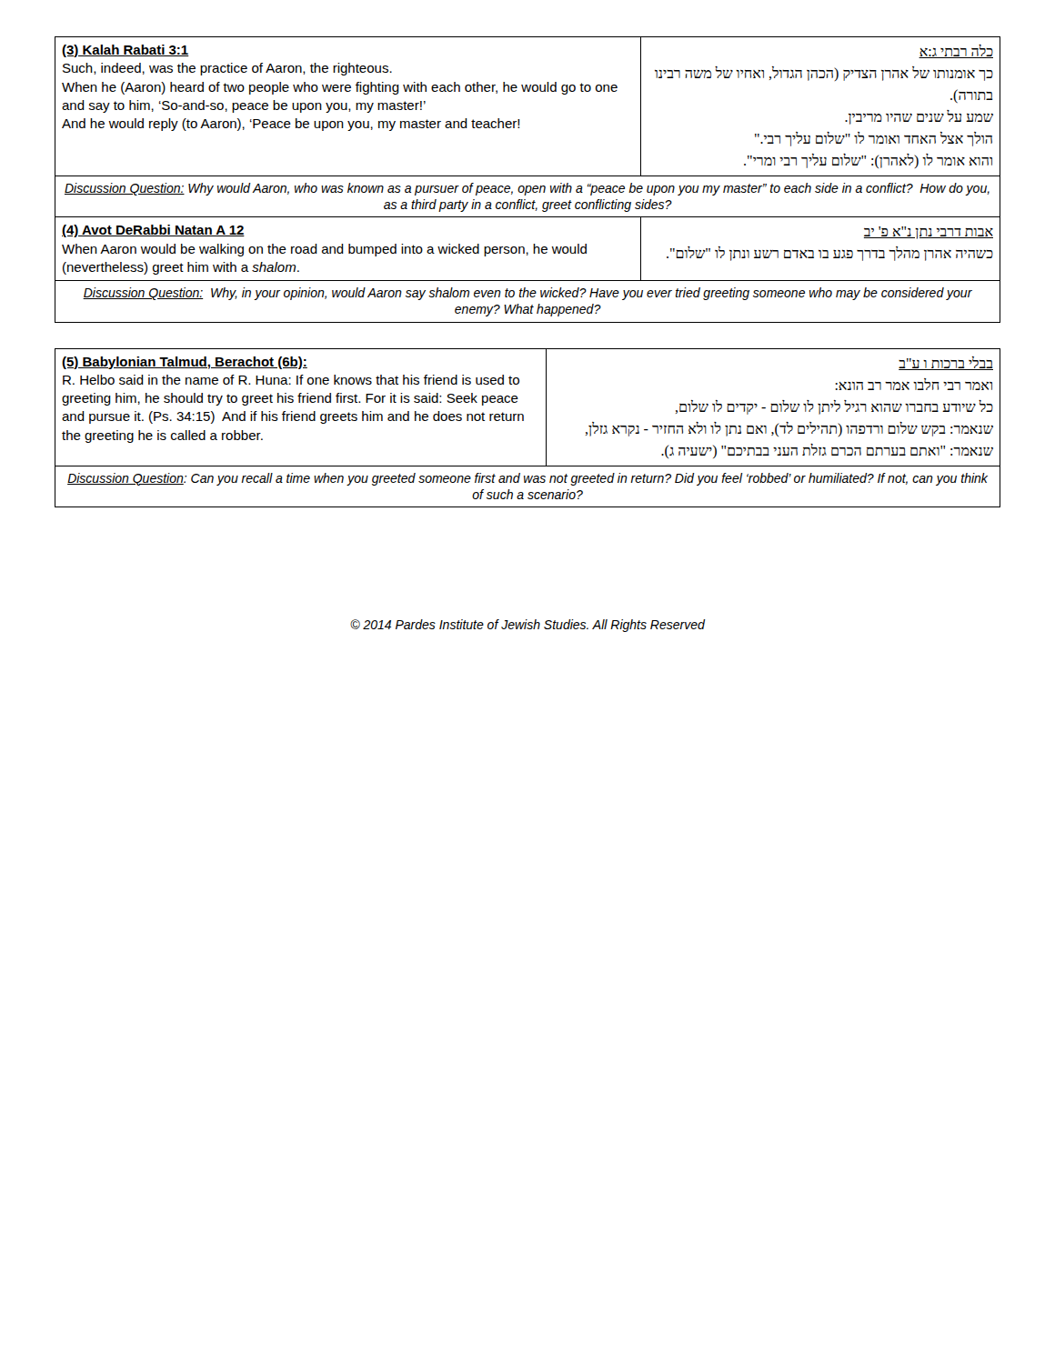| (3) Kalah Rabati 3:1 Such, indeed, was the practice of Aaron, the righteous. When he (Aaron) heard of two people who were fighting with each other, he would go to one and say to him, ‘So-and-so, peace be upon you, my master!’ And he would reply (to Aaron), ‘Peace be upon you, my master and teacher! | כלה רבתי ג:א כך אומנותו של אהרן הצדיק (הכהן הגדול, ואחיו של משה רבינו בתורה). שמע על שנים שהיו מריבין. הולך אצל האחד ואומר לו "שלום עליך רבי." והוא אומר לו (לאהרן): "שלום עליך רבי ומרי". |
| Discussion Question: Why would Aaron, who was known as a pursuer of peace, open with a “peace be upon you my master” to each side in a conflict? How do you, as a third party in a conflict, greet conflicting sides? |
| (4) Avot DeRabbi Natan A 12 When Aaron would be walking on the road and bumped into a wicked person, he would (nevertheless) greet him with a shalom . | אבות דרבי נתן נ"א פ' יב כשהיה אהרן מהלך בדרך פגע בו באדם רשע ונתן לו "שלום". |
| Discussion Question: Why, in your opinion, would Aaron say shalom even to the wicked? Have you ever tried greeting someone who may be considered your enemy? What happened? |
| (5) Babylonian Talmud, Berachot (6b): R. Helbo said in the name of R. Huna: If one knows that his friend is used to greeting him, he should try to greet his friend first. For it is said: Seek peace and pursue it. (Ps. 34:15) And if his friend greets him and he does not return the greeting he is called a robber. | בבלי ברכות ו ע"ב ואמר רבי חלבו אמר רב הונא: כל שיודע בחברו שהוא רגיל ליתן לו שלום - יקדים לו שלום, שנאמר: בקש שלום ורדפהו (תהילים לד), ואם נתן לו ולא החזיר - נקרא גזלן, שנאמר: "ואתם בערתם הכרם גזלת העני בבתיכם" (ישעיה ג). |
| Discussion Question : Can you recall a time when you greeted someone first and was not greeted in return? Did you feel ‘robbed’ or humiliated? If not, can you think of such a scenario? |
© 2014 Pardes Institute of Jewish Studies. All Rights Reserved